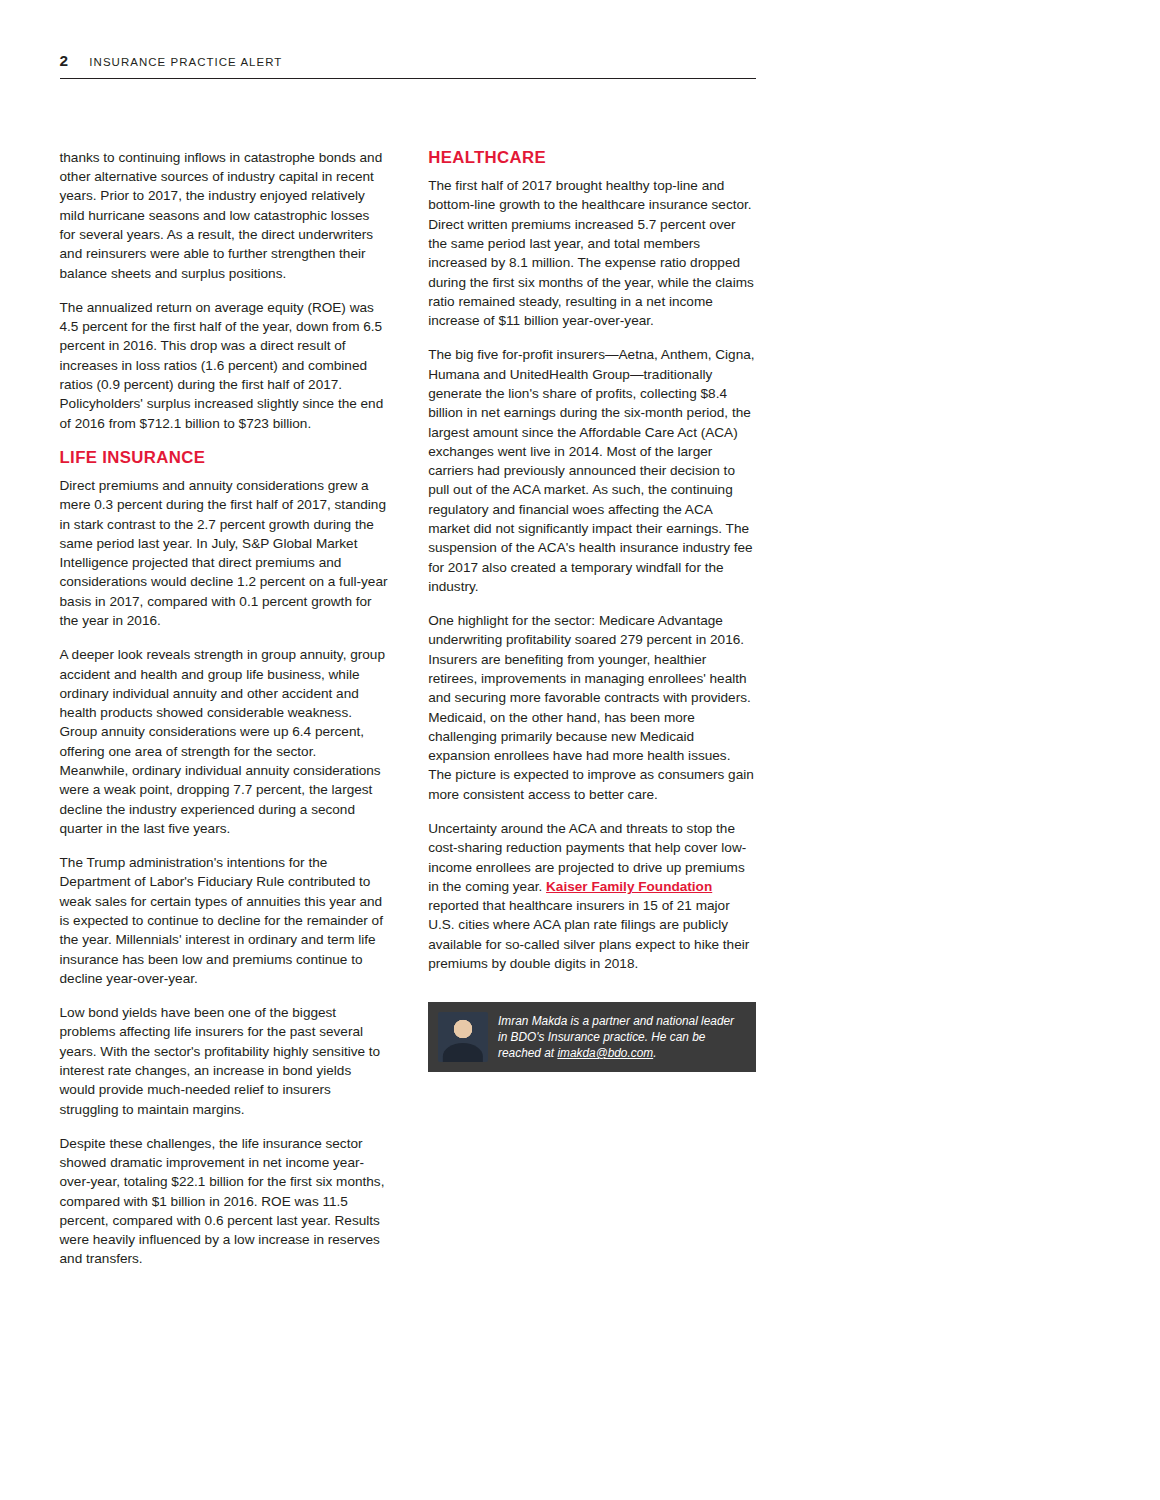2 Insurance Practice Alert
thanks to continuing inflows in catastrophe bonds and other alternative sources of industry capital in recent years. Prior to 2017, the industry enjoyed relatively mild hurricane seasons and low catastrophic losses for several years. As a result, the direct underwriters and reinsurers were able to further strengthen their balance sheets and surplus positions.
The annualized return on average equity (ROE) was 4.5 percent for the first half of the year, down from 6.5 percent in 2016. This drop was a direct result of increases in loss ratios (1.6 percent) and combined ratios (0.9 percent) during the first half of 2017. Policyholders' surplus increased slightly since the end of 2016 from $712.1 billion to $723 billion.
Life Insurance
Direct premiums and annuity considerations grew a mere 0.3 percent during the first half of 2017, standing in stark contrast to the 2.7 percent growth during the same period last year. In July, S&P Global Market Intelligence projected that direct premiums and considerations would decline 1.2 percent on a full-year basis in 2017, compared with 0.1 percent growth for the year in 2016.
A deeper look reveals strength in group annuity, group accident and health and group life business, while ordinary individual annuity and other accident and health products showed considerable weakness. Group annuity considerations were up 6.4 percent, offering one area of strength for the sector. Meanwhile, ordinary individual annuity considerations were a weak point, dropping 7.7 percent, the largest decline the industry experienced during a second quarter in the last five years.
The Trump administration's intentions for the Department of Labor's Fiduciary Rule contributed to weak sales for certain types of annuities this year and is expected to continue to decline for the remainder of the year. Millennials' interest in ordinary and term life insurance has been low and premiums continue to decline year-over-year.
Low bond yields have been one of the biggest problems affecting life insurers for the past several years. With the sector's profitability highly sensitive to interest rate changes, an increase in bond yields would provide much-needed relief to insurers struggling to maintain margins.
Despite these challenges, the life insurance sector showed dramatic improvement in net income year-over-year, totaling $22.1 billion for the first six months, compared with $1 billion in 2016. ROE was 11.5 percent, compared with 0.6 percent last year. Results were heavily influenced by a low increase in reserves and transfers.
Healthcare
The first half of 2017 brought healthy top-line and bottom-line growth to the healthcare insurance sector. Direct written premiums increased 5.7 percent over the same period last year, and total members increased by 8.1 million. The expense ratio dropped during the first six months of the year, while the claims ratio remained steady, resulting in a net income increase of $11 billion year-over-year.
The big five for-profit insurers—Aetna, Anthem, Cigna, Humana and UnitedHealth Group—traditionally generate the lion's share of profits, collecting $8.4 billion in net earnings during the six-month period, the largest amount since the Affordable Care Act (ACA) exchanges went live in 2014. Most of the larger carriers had previously announced their decision to pull out of the ACA market. As such, the continuing regulatory and financial woes affecting the ACA market did not significantly impact their earnings. The suspension of the ACA's health insurance industry fee for 2017 also created a temporary windfall for the industry.
One highlight for the sector: Medicare Advantage underwriting profitability soared 279 percent in 2016. Insurers are benefiting from younger, healthier retirees, improvements in managing enrollees' health and securing more favorable contracts with providers. Medicaid, on the other hand, has been more challenging primarily because new Medicaid expansion enrollees have had more health issues. The picture is expected to improve as consumers gain more consistent access to better care.
Uncertainty around the ACA and threats to stop the cost-sharing reduction payments that help cover low-income enrollees are projected to drive up premiums in the coming year. Kaiser Family Foundation reported that healthcare insurers in 15 of 21 major U.S. cities where ACA plan rate filings are publicly available for so-called silver plans expect to hike their premiums by double digits in 2018.
Imran Makda is a partner and national leader in BDO's Insurance practice. He can be reached at imakda@bdo.com.